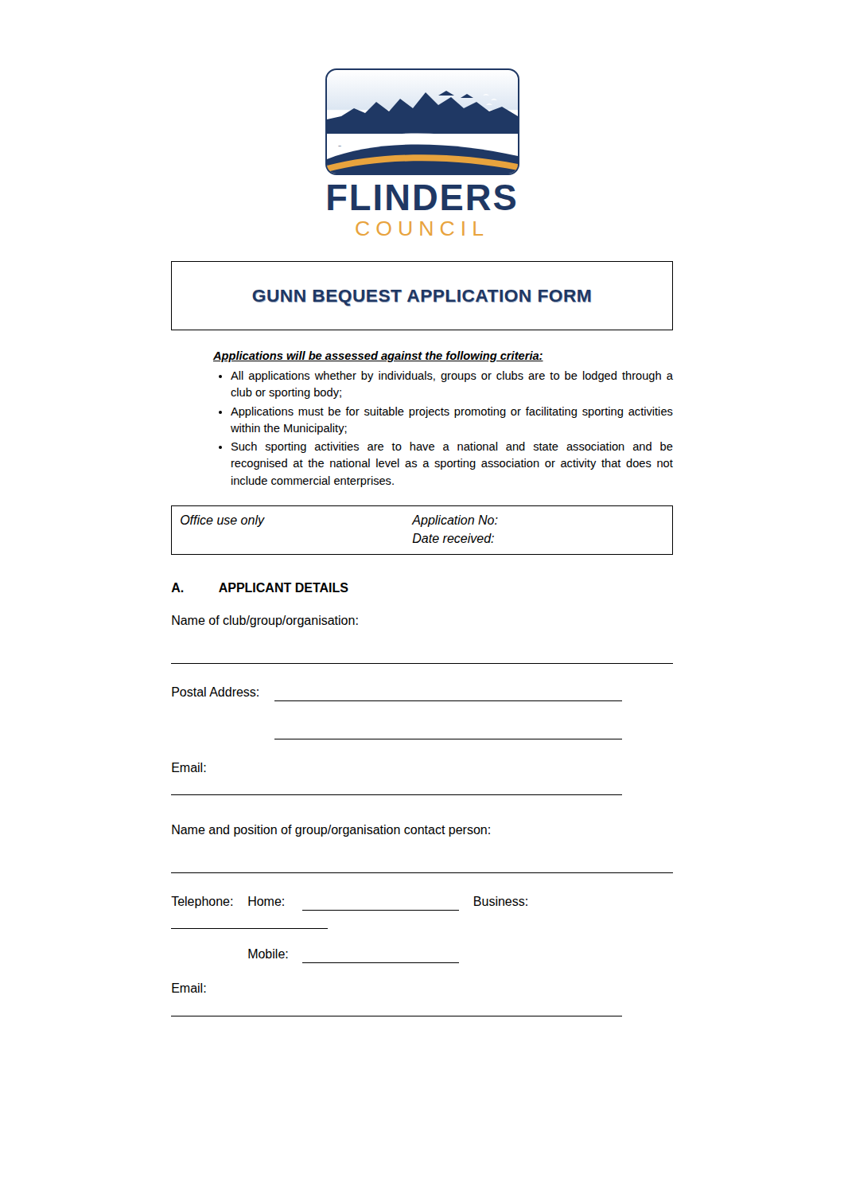40°
~
FLINDERS
COUNCIL
GUNN BEQUEST APPLICATION FORM
Applications will be assessed against the following criteria:
All applications whether by individuals, groups or clubs are to be lodged through a club or sporting body;
Applications must be for suitable projects promoting or facilitating sporting activities within the Municipality;
Such sporting activities are to have a national and state association and be recognised at the national level as a sporting association or activity that does not include commercial enterprises.
| Office use only | Application No: |
| | Date received: |
A. APPLICANT DETAILS
Name of club/group/organisation:
Postal Address:
Email:
Name and position of group/organisation contact person:
Telephone: Home: Business:
Mobile:
Email: